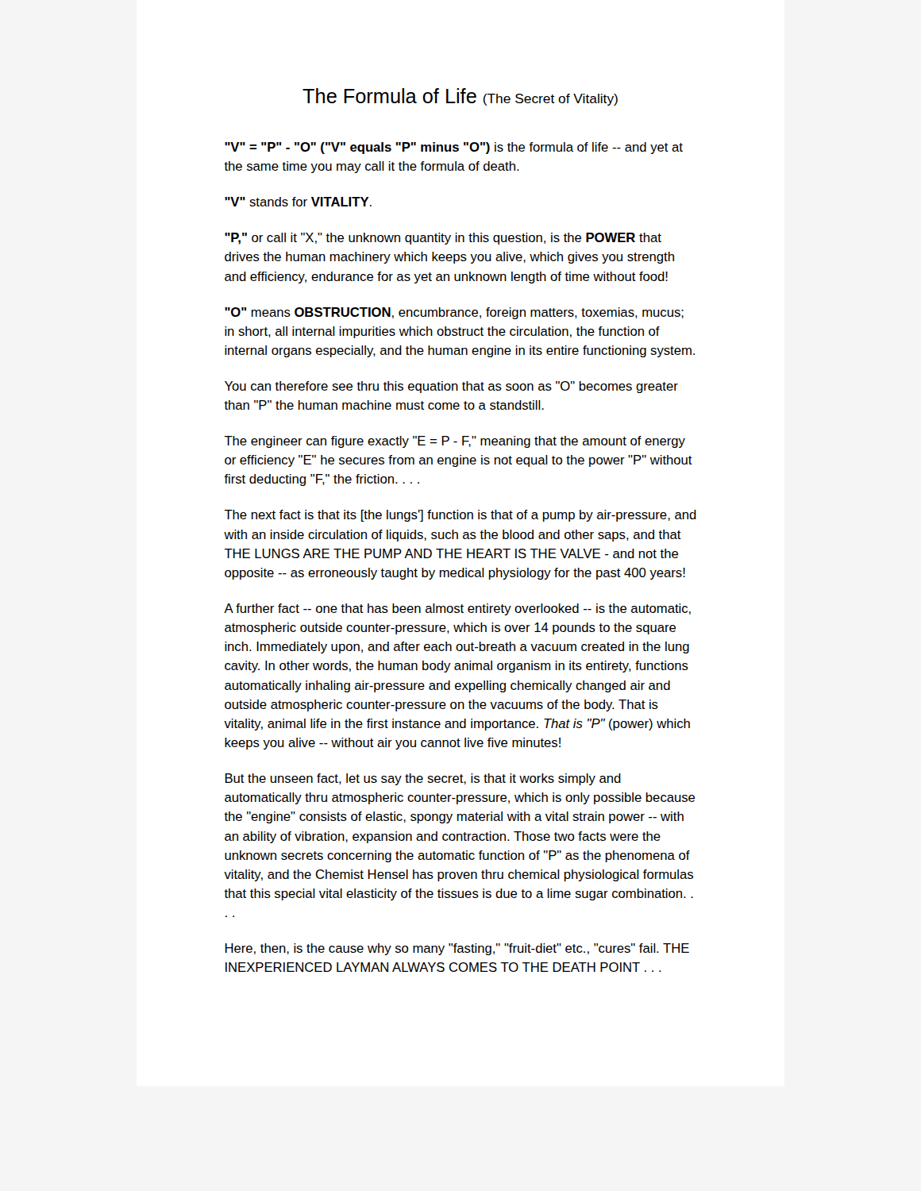The Formula of Life (The Secret of Vitality)
"V" = "P" - "O" ("V" equals "P" minus "O") is the formula of life -- and yet at the same time you may call it the formula of death.
"V" stands for VITALITY.
"P," or call it "X," the unknown quantity in this question, is the POWER that drives the human machinery which keeps you alive, which gives you strength and efficiency, endurance for as yet an unknown length of time without food!
"O" means OBSTRUCTION, encumbrance, foreign matters, toxemias, mucus; in short, all internal impurities which obstruct the circulation, the function of internal organs especially, and the human engine in its entire functioning system.
You can therefore see thru this equation that as soon as "O" becomes greater than "P" the human machine must come to a standstill.
The engineer can figure exactly "E = P - F," meaning that the amount of energy or efficiency "E" he secures from an engine is not equal to the power "P" without first deducting "F," the friction. . . .
The next fact is that its [the lungs'] function is that of a pump by air-pressure, and with an inside circulation of liquids, such as the blood and other saps, and that THE LUNGS ARE THE PUMP AND THE HEART IS THE VALVE - and not the opposite -- as erroneously taught by medical physiology for the past 400 years!
A further fact -- one that has been almost entirety overlooked -- is the automatic, atmospheric outside counter-pressure, which is over 14 pounds to the square inch. Immediately upon, and after each out-breath a vacuum created in the lung cavity. In other words, the human body animal organism in its entirety, functions automatically inhaling air-pressure and expelling chemically changed air and outside atmospheric counter-pressure on the vacuums of the body. That is vitality, animal life in the first instance and importance. That is "P" (power) which keeps you alive -- without air you cannot live five minutes!
But the unseen fact, let us say the secret, is that it works simply and automatically thru atmospheric counter-pressure, which is only possible because the "engine" consists of elastic, spongy material with a vital strain power -- with an ability of vibration, expansion and contraction. Those two facts were the unknown secrets concerning the automatic function of "P" as the phenomena of vitality, and the Chemist Hensel has proven thru chemical physiological formulas that this special vital elasticity of the tissues is due to a lime sugar combination. . . .
Here, then, is the cause why so many "fasting," "fruit-diet" etc., "cures" fail. THE INEXPERIENCED LAYMAN ALWAYS COMES TO THE DEATH POINT . . .